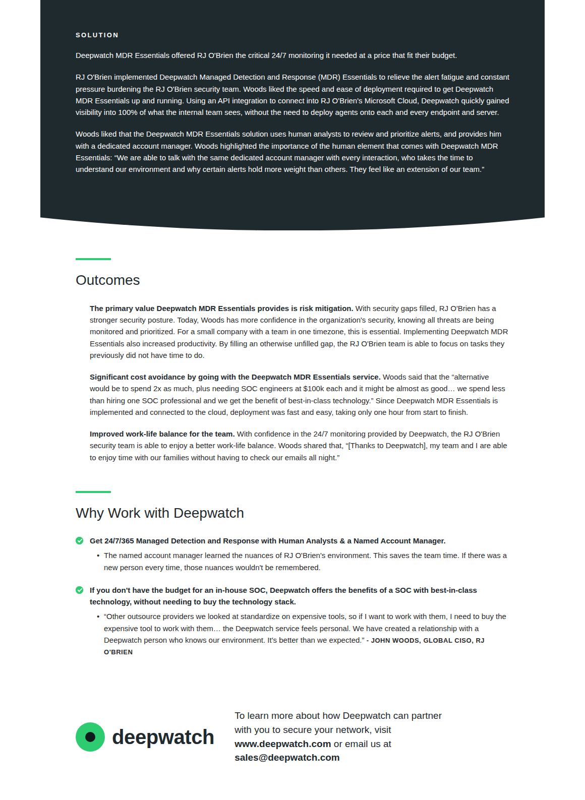Solution
Deepwatch MDR Essentials offered RJ O'Brien the critical 24/7 monitoring it needed at a price that fit their budget.
RJ O'Brien implemented Deepwatch Managed Detection and Response (MDR) Essentials to relieve the alert fatigue and constant pressure burdening the RJ O'Brien security team. Woods liked the speed and ease of deployment required to get Deepwatch MDR Essentials up and running. Using an API integration to connect into RJ O'Brien's Microsoft Cloud, Deepwatch quickly gained visibility into 100% of what the internal team sees, without the need to deploy agents onto each and every endpoint and server.
Woods liked that the Deepwatch MDR Essentials solution uses human analysts to review and prioritize alerts, and provides him with a dedicated account manager. Woods highlighted the importance of the human element that comes with Deepwatch MDR Essentials: “We are able to talk with the same dedicated account manager with every interaction, who takes the time to understand our environment and why certain alerts hold more weight than others. They feel like an extension of our team.”
Outcomes
The primary value Deepwatch MDR Essentials provides is risk mitigation. With security gaps filled, RJ O'Brien has a stronger security posture. Today, Woods has more confidence in the organization's security, knowing all threats are being monitored and prioritized. For a small company with a team in one timezone, this is essential. Implementing Deepwatch MDR Essentials also increased productivity. By filling an otherwise unfilled gap, the RJ O'Brien team is able to focus on tasks they previously did not have time to do.
Significant cost avoidance by going with the Deepwatch MDR Essentials service. Woods said that the “alternative would be to spend 2x as much, plus needing SOC engineers at $100k each and it might be almost as good… we spend less than hiring one SOC professional and we get the benefit of best-in-class technology.” Since Deepwatch MDR Essentials is implemented and connected to the cloud, deployment was fast and easy, taking only one hour from start to finish.
Improved work-life balance for the team. With confidence in the 24/7 monitoring provided by Deepwatch, the RJ O'Brien security team is able to enjoy a better work-life balance. Woods shared that, “[Thanks to Deepwatch], my team and I are able to enjoy time with our families without having to check our emails all night.”
Why Work with Deepwatch
Get 24/7/365 Managed Detection and Response with Human Analysts & a Named Account Manager.
The named account manager learned the nuances of RJ O'Brien's environment. This saves the team time. If there was a new person every time, those nuances wouldn't be remembered.
If you don't have the budget for an in-house SOC, Deepwatch offers the benefits of a SOC with best-in-class technology, without needing to buy the technology stack.
“Other outsource providers we looked at standardize on expensive tools, so if I want to work with them, I need to buy the expensive tool to work with them… the Deepwatch service feels personal. We have created a relationship with a Deepwatch person who knows our environment. It's better than we expected.” - JOHN WOODS, GLOBAL CISO, RJ O'BRIEN
deepwatch
To learn more about how Deepwatch can partner with you to secure your network, visit www.deepwatch.com or email us at sales@deepwatch.com